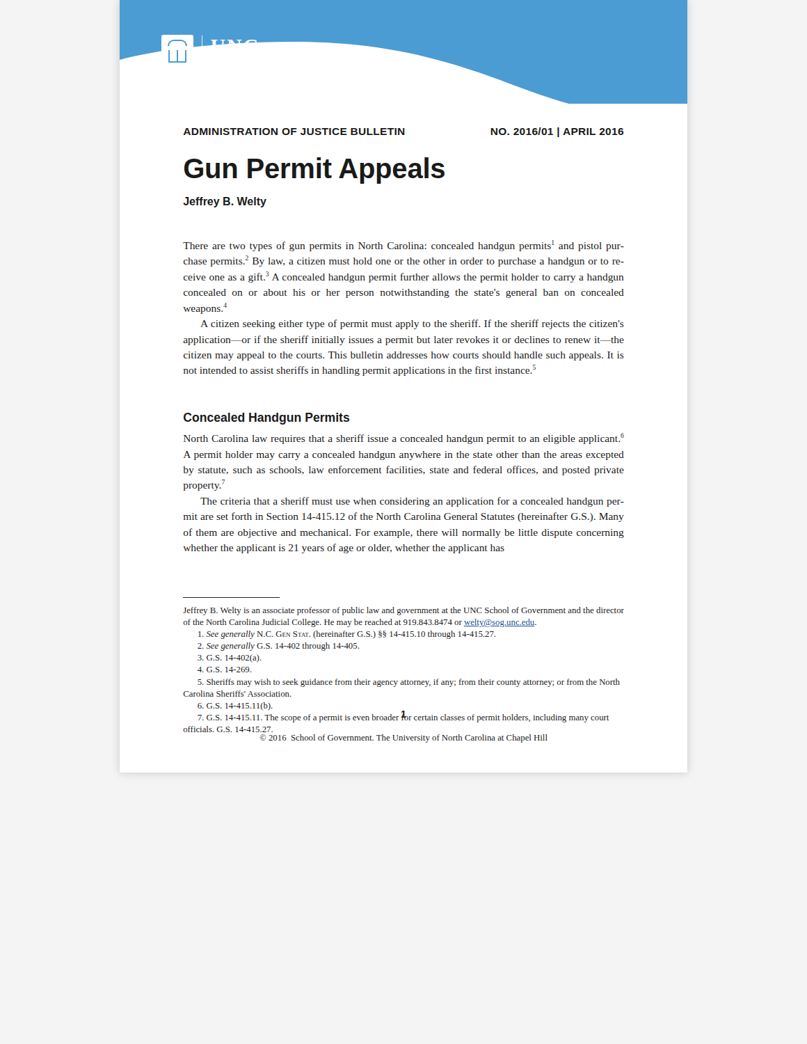UNC
School of Government
ADMINISTRATION OF JUSTICE BULLETIN NO. 2016/01 | APRIL 2016
Gun Permit Appeals
Jeffrey B. Welty
There are two types of gun permits in North Carolina: concealed handgun permits1 and pistol purchase permits.2 By law, a citizen must hold one or the other in order to purchase a handgun or to receive one as a gift.3 A concealed handgun permit further allows the permit holder to carry a handgun concealed on or about his or her person notwithstanding the state's general ban on concealed weapons.4
A citizen seeking either type of permit must apply to the sheriff. If the sheriff rejects the citizen's application—or if the sheriff initially issues a permit but later revokes it or declines to renew it—the citizen may appeal to the courts. This bulletin addresses how courts should handle such appeals. It is not intended to assist sheriffs in handling permit applications in the first instance.5
Concealed Handgun Permits
North Carolina law requires that a sheriff issue a concealed handgun permit to an eligible applicant.6 A permit holder may carry a concealed handgun anywhere in the state other than the areas excepted by statute, such as schools, law enforcement facilities, state and federal offices, and posted private property.7
The criteria that a sheriff must use when considering an application for a concealed handgun permit are set forth in Section 14-415.12 of the North Carolina General Statutes (hereinafter G.S.). Many of them are objective and mechanical. For example, there will normally be little dispute concerning whether the applicant is 21 years of age or older, whether the applicant has
Jeffrey B. Welty is an associate professor of public law and government at the UNC School of Government and the director of the North Carolina Judicial College. He may be reached at 919.843.8474 or welty@sog.unc.edu.
1. See generally N.C. Gen Stat. (hereinafter G.S.) §§ 14-415.10 through 14-415.27.
2. See generally G.S. 14-402 through 14-405.
3. G.S. 14-402(a).
4. G.S. 14-269.
5. Sheriffs may wish to seek guidance from their agency attorney, if any; from their county attorney; or from the North Carolina Sheriffs' Association.
6. G.S. 14-415.11(b).
7. G.S. 14-415.11. The scope of a permit is even broader for certain classes of permit holders, including many court officials. G.S. 14-415.27.
1
© 2016 School of Government. The University of North Carolina at Chapel Hill